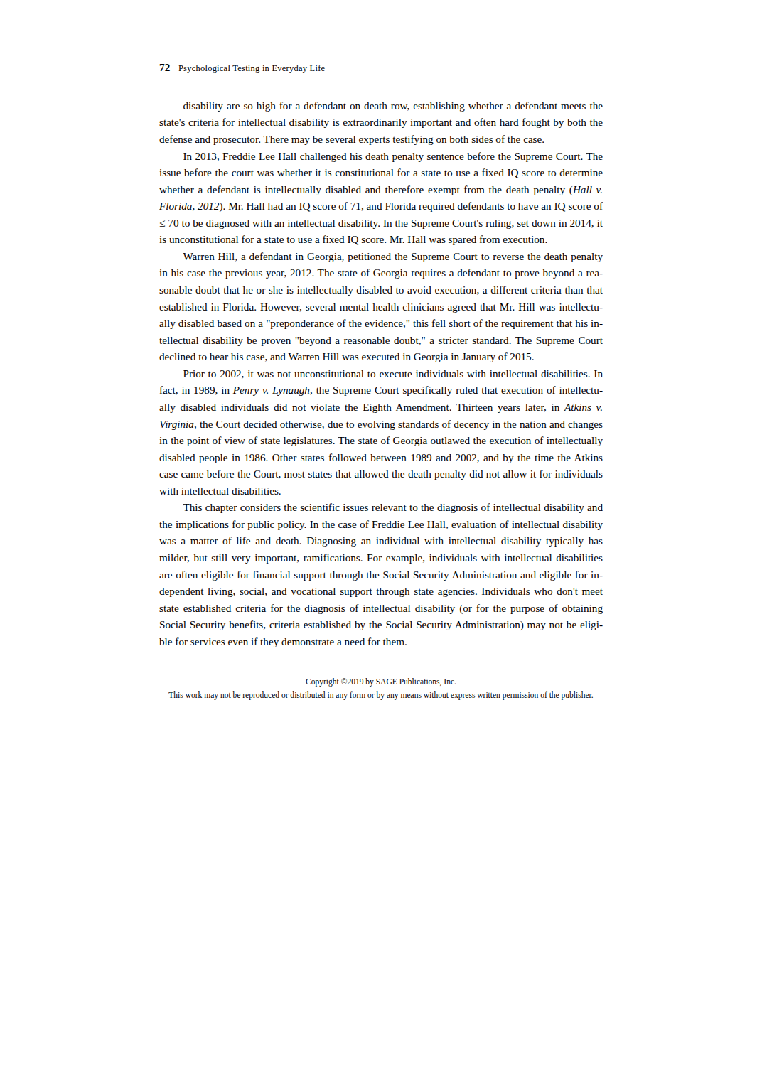72 Psychological Testing in Everyday Life
disability are so high for a defendant on death row, establishing whether a defendant meets the state's criteria for intellectual disability is extraordinarily important and often hard fought by both the defense and prosecutor. There may be several experts testifying on both sides of the case.
In 2013, Freddie Lee Hall challenged his death penalty sentence before the Supreme Court. The issue before the court was whether it is constitutional for a state to use a fixed IQ score to determine whether a defendant is intellectually disabled and therefore exempt from the death penalty (Hall v. Florida, 2012). Mr. Hall had an IQ score of 71, and Florida required defendants to have an IQ score of ≤ 70 to be diagnosed with an intellectual disability. In the Supreme Court's ruling, set down in 2014, it is unconstitutional for a state to use a fixed IQ score. Mr. Hall was spared from execution.
Warren Hill, a defendant in Georgia, petitioned the Supreme Court to reverse the death penalty in his case the previous year, 2012. The state of Georgia requires a defendant to prove beyond a reasonable doubt that he or she is intellectually disabled to avoid execution, a different criteria than that established in Florida. However, several mental health clinicians agreed that Mr. Hill was intellectually disabled based on a "preponderance of the evidence," this fell short of the requirement that his intellectual disability be proven "beyond a reasonable doubt," a stricter standard. The Supreme Court declined to hear his case, and Warren Hill was executed in Georgia in January of 2015.
Prior to 2002, it was not unconstitutional to execute individuals with intellectual disabilities. In fact, in 1989, in Penry v. Lynaugh, the Supreme Court specifically ruled that execution of intellectually disabled individuals did not violate the Eighth Amendment. Thirteen years later, in Atkins v. Virginia, the Court decided otherwise, due to evolving standards of decency in the nation and changes in the point of view of state legislatures. The state of Georgia outlawed the execution of intellectually disabled people in 1986. Other states followed between 1989 and 2002, and by the time the Atkins case came before the Court, most states that allowed the death penalty did not allow it for individuals with intellectual disabilities.
This chapter considers the scientific issues relevant to the diagnosis of intellectual disability and the implications for public policy. In the case of Freddie Lee Hall, evaluation of intellectual disability was a matter of life and death. Diagnosing an individual with intellectual disability typically has milder, but still very important, ramifications. For example, individuals with intellectual disabilities are often eligible for financial support through the Social Security Administration and eligible for independent living, social, and vocational support through state agencies. Individuals who don't meet state established criteria for the diagnosis of intellectual disability (or for the purpose of obtaining Social Security benefits, criteria established by the Social Security Administration) may not be eligible for services even if they demonstrate a need for them.
Copyright ©2019 by SAGE Publications, Inc.
This work may not be reproduced or distributed in any form or by any means without express written permission of the publisher.